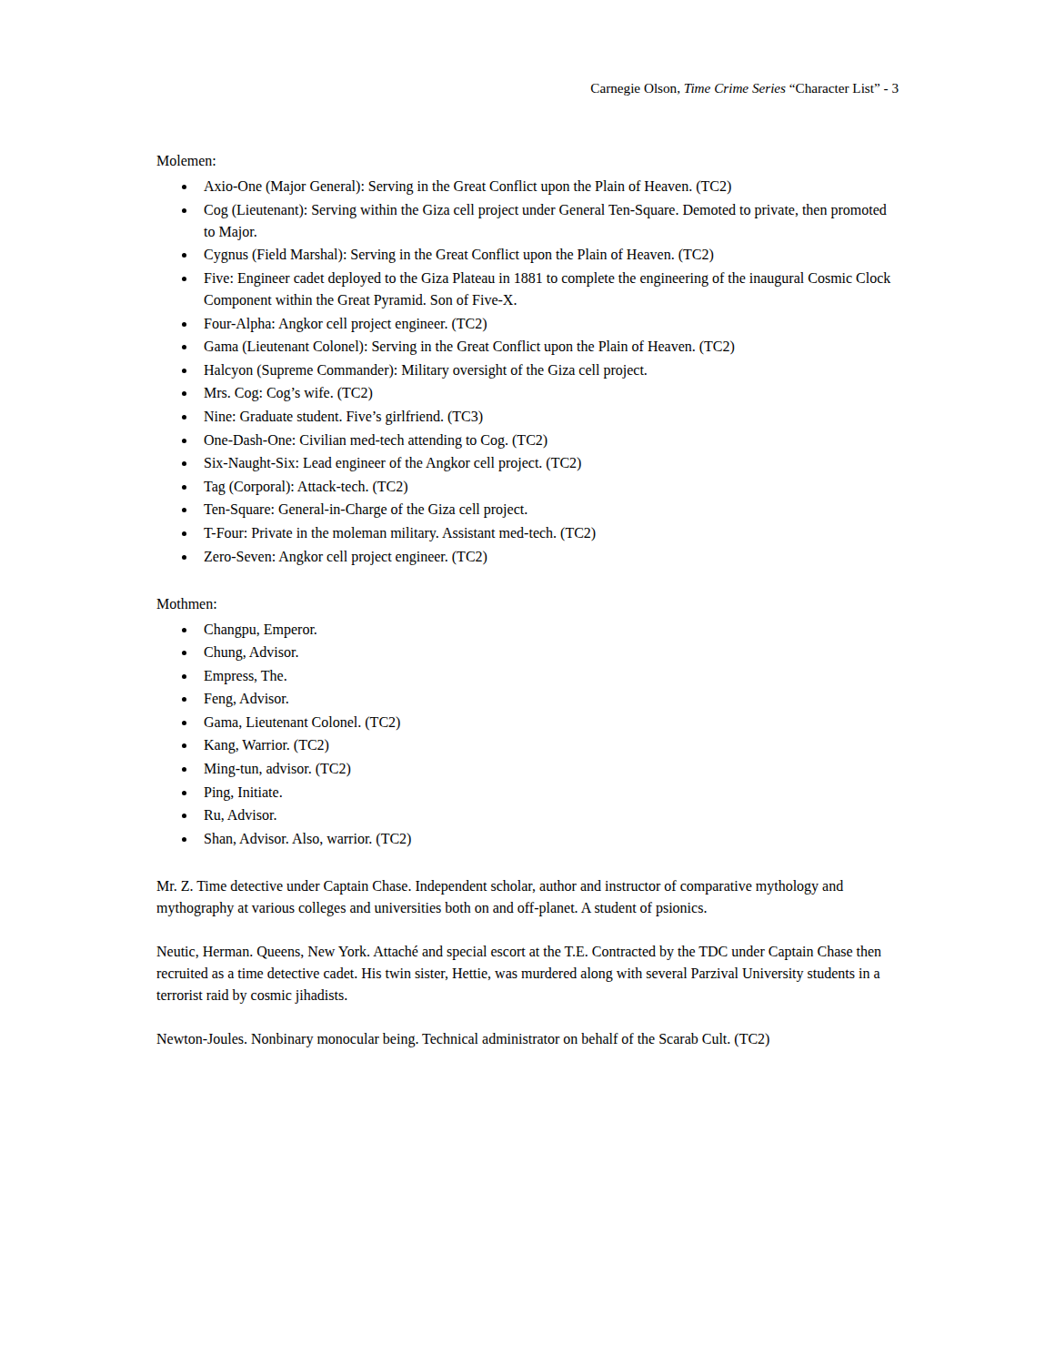Carnegie Olson, Time Crime Series “Character List” - 3
Molemen:
Axio-One (Major General): Serving in the Great Conflict upon the Plain of Heaven. (TC2)
Cog (Lieutenant): Serving within the Giza cell project under General Ten-Square. Demoted to private, then promoted to Major.
Cygnus (Field Marshal): Serving in the Great Conflict upon the Plain of Heaven. (TC2)
Five: Engineer cadet deployed to the Giza Plateau in 1881 to complete the engineering of the inaugural Cosmic Clock Component within the Great Pyramid. Son of Five-X.
Four-Alpha: Angkor cell project engineer. (TC2)
Gama (Lieutenant Colonel): Serving in the Great Conflict upon the Plain of Heaven. (TC2)
Halcyon (Supreme Commander): Military oversight of the Giza cell project.
Mrs. Cog: Cog’s wife. (TC2)
Nine: Graduate student. Five’s girlfriend. (TC3)
One-Dash-One: Civilian med-tech attending to Cog. (TC2)
Six-Naught-Six: Lead engineer of the Angkor cell project. (TC2)
Tag (Corporal): Attack-tech. (TC2)
Ten-Square: General-in-Charge of the Giza cell project.
T-Four: Private in the moleman military. Assistant med-tech. (TC2)
Zero-Seven: Angkor cell project engineer. (TC2)
Mothmen:
Changpu, Emperor.
Chung, Advisor.
Empress, The.
Feng, Advisor.
Gama, Lieutenant Colonel. (TC2)
Kang, Warrior. (TC2)
Ming-tun, advisor. (TC2)
Ping, Initiate.
Ru, Advisor.
Shan, Advisor. Also, warrior. (TC2)
Mr. Z. Time detective under Captain Chase. Independent scholar, author and instructor of comparative mythology and mythography at various colleges and universities both on and off-planet. A student of psionics.
Neutic, Herman. Queens, New York. Attaché and special escort at the T.E. Contracted by the TDC under Captain Chase then recruited as a time detective cadet. His twin sister, Hettie, was murdered along with several Parzival University students in a terrorist raid by cosmic jihadists.
Newton-Joules. Nonbinary monocular being. Technical administrator on behalf of the Scarab Cult. (TC2)